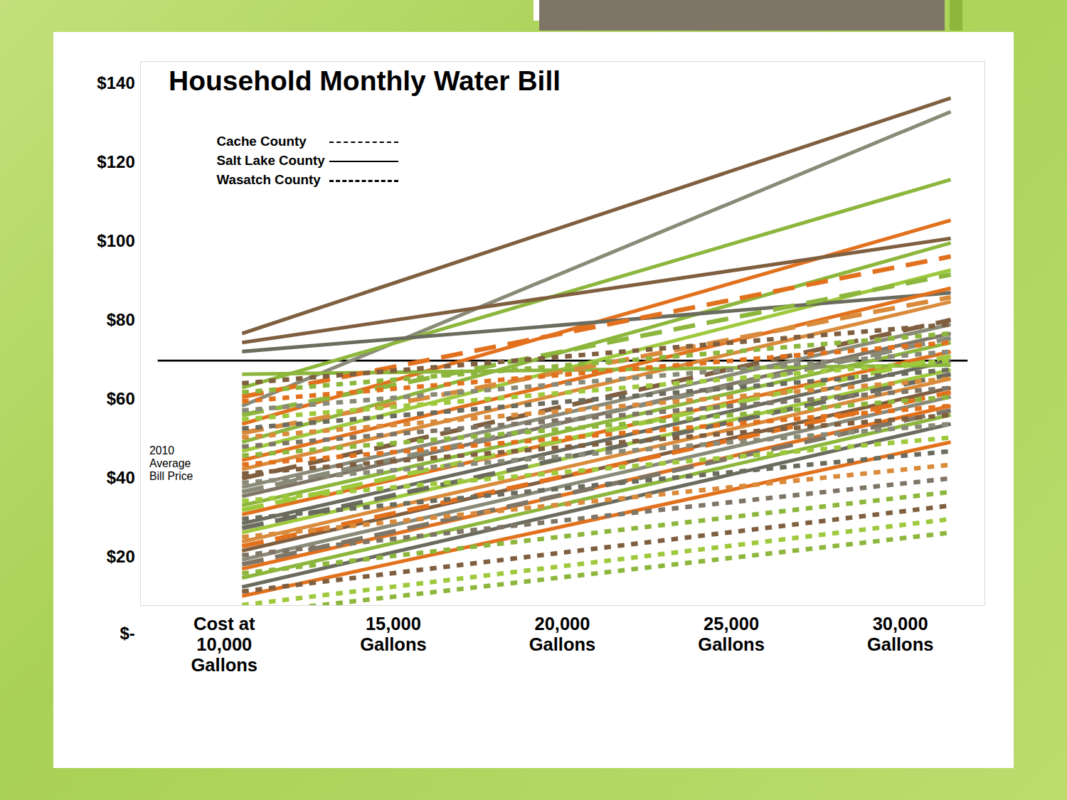Household Monthly Water Bill
| Cache County | |
| Salt Lake County | |
| Wasatch County | |
$140 $120 $100 $80 $60 $40 $20 $-
2010
Average
Bill Price
Cost at
10,000
Gallons
15,000
Gallons
20,000
Gallons
25,000
Gallons
30,000
Gallons